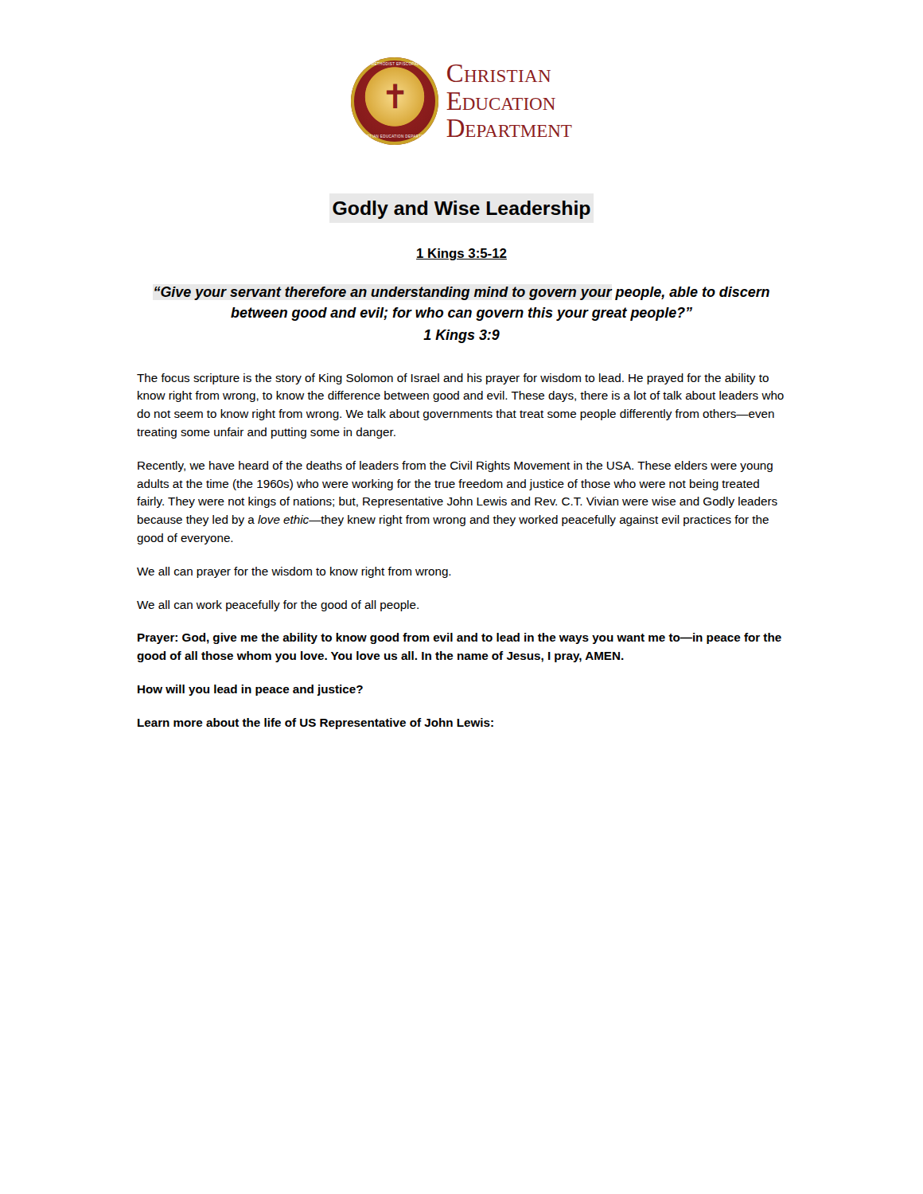African Methodist Episcopal Church Christian Education Department
Christian
Education
Department
Godly and Wise Leadership
1 Kings 3:5-12
“Give your servant therefore an understanding mind to govern your people, able to discern between good and evil; for who can govern this your great people?” 1 Kings 3:9
The focus scripture is the story of King Solomon of Israel and his prayer for wisdom to lead. He prayed for the ability to know right from wrong, to know the difference between good and evil. These days, there is a lot of talk about leaders who do not seem to know right from wrong. We talk about governments that treat some people differently from others—even treating some unfair and putting some in danger.
Recently, we have heard of the deaths of leaders from the Civil Rights Movement in the USA. These elders were young adults at the time (the 1960s) who were working for the true freedom and justice of those who were not being treated fairly. They were not kings of nations; but, Representative John Lewis and Rev. C.T. Vivian were wise and Godly leaders because they led by a love ethic—they knew right from wrong and they worked peacefully against evil practices for the good of everyone.
We all can prayer for the wisdom to know right from wrong.
We all can work peacefully for the good of all people.
Prayer: God, give me the ability to know good from evil and to lead in the ways you want me to—in peace for the good of all those whom you love. You love us all. In the name of Jesus, I pray, AMEN.
How will you lead in peace and justice?
Learn more about the life of US Representative of John Lewis: